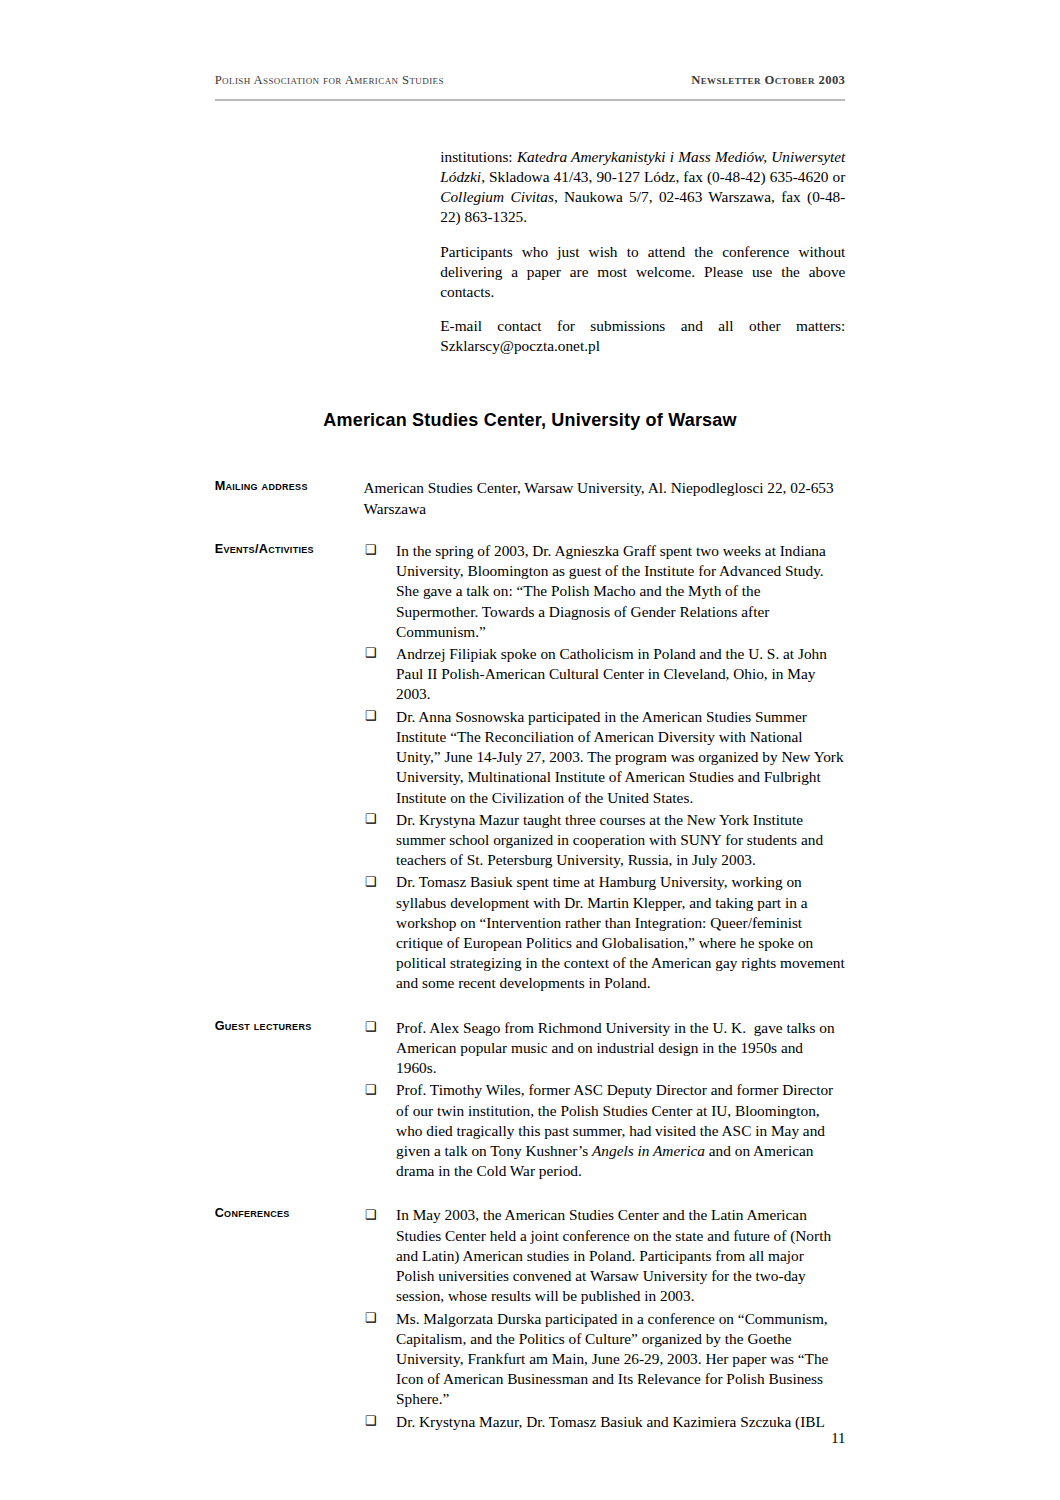Polish Association for American Studies
Newsletter October 2003
institutions: Katedra Amerykanistyki i Mass Mediów, Uniwersytet Lódzki, Skladowa 41/43, 90-127 Lódz, fax (0-48-42) 635-4620 or Collegium Civitas, Naukowa 5/7, 02-463 Warszawa, fax (0-48-22) 863-1325.
Participants who just wish to attend the conference without delivering a paper are most welcome. Please use the above contacts.
E-mail contact for submissions and all other matters: Szklarscy@poczta.onet.pl
American Studies Center, University of Warsaw
| Mailing address | American Studies Center, Warsaw University, Al. Niepodleglosci 22, 02-653 Warszawa |
| Events/Activities | In the spring of 2003, Dr. Agnieszka Graff spent two weeks at Indiana University, Bloomington as guest of the Institute for Advanced Study. She gave a talk on: “The Polish Macho and the Myth of the Supermother. Towards a Diagnosis of Gender Relations after Communism.” Andrzej Filipiak spoke on Catholicism in Poland and the U. S. at John Paul II Polish-American Cultural Center in Cleveland, Ohio, in May 2003. Dr. Anna Sosnowska participated in the American Studies Summer Institute “The Reconciliation of American Diversity with National Unity,” June 14-July 27, 2003. The program was organized by New York University, Multinational Institute of American Studies and Fulbright Institute on the Civilization of the United States. Dr. Krystyna Mazur taught three courses at the New York Institute summer school organized in cooperation with SUNY for students and teachers of St. Petersburg University, Russia, in July 2003. Dr. Tomasz Basiuk spent time at Hamburg University, working on syllabus development with Dr. Martin Klepper, and taking part in a workshop on “Intervention rather than Integration: Queer/feminist critique of European Politics and Globalisation,” where he spoke on political strategizing in the context of the American gay rights movement and some recent developments in Poland. |
| Guest lecturers | Prof. Alex Seago from Richmond University in the U. K. gave talks on American popular music and on industrial design in the 1950s and 1960s. Prof. Timothy Wiles, former ASC Deputy Director and former Director of our twin institution, the Polish Studies Center at IU, Bloomington, who died tragically this past summer, had visited the ASC in May and given a talk on Tony Kushner’s Angels in America and on American drama in the Cold War period. |
| Conferences | In May 2003, the American Studies Center and the Latin American Studies Center held a joint conference on the state and future of (North and Latin) American studies in Poland. Participants from all major Polish universities convened at Warsaw University for the two-day session, whose results will be published in 2003. Ms. Malgorzata Durska participated in a conference on “Communism, Capitalism, and the Politics of Culture” organized by the Goethe University, Frankfurt am Main, June 26-29, 2003. Her paper was “The Icon of American Businessman and Its Relevance for Polish Business Sphere.” Dr. Krystyna Mazur, Dr. Tomasz Basiuk and Kazimiera Szczuka (IBL |
11